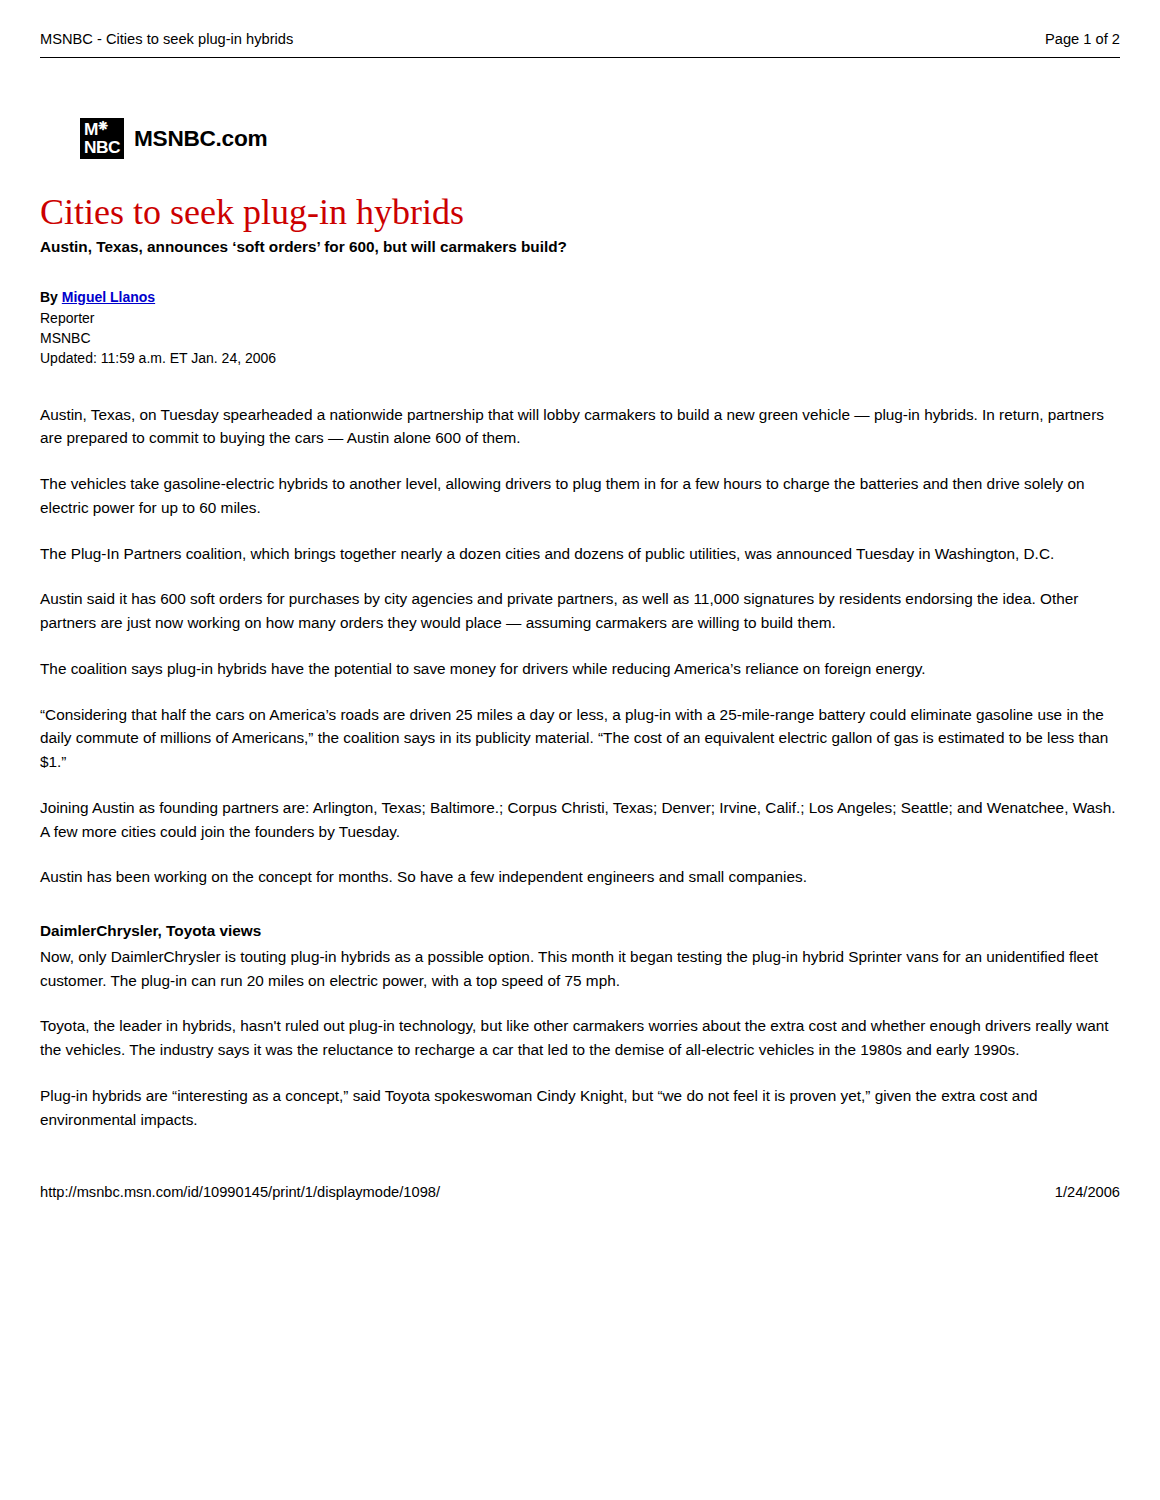MSNBC - Cities to seek plug-in hybrids Page 1 of 2
M❋
NBC MSNBC.com
Cities to seek plug-in hybrids
Austin, Texas, announces ‘soft orders’ for 600, but will carmakers build?
By Miguel Llanos
Reporter
MSNBC
Updated: 11:59 a.m. ET Jan. 24, 2006
Austin, Texas, on Tuesday spearheaded a nationwide partnership that will lobby carmakers to build a new green vehicle — plug-in hybrids. In return, partners are prepared to commit to buying the cars — Austin alone 600 of them.
The vehicles take gasoline-electric hybrids to another level, allowing drivers to plug them in for a few hours to charge the batteries and then drive solely on electric power for up to 60 miles.
The Plug-In Partners coalition, which brings together nearly a dozen cities and dozens of public utilities, was announced Tuesday in Washington, D.C.
Austin said it has 600 soft orders for purchases by city agencies and private partners, as well as 11,000 signatures by residents endorsing the idea. Other partners are just now working on how many orders they would place — assuming carmakers are willing to build them.
The coalition says plug-in hybrids have the potential to save money for drivers while reducing America’s reliance on foreign energy.
“Considering that half the cars on America’s roads are driven 25 miles a day or less, a plug-in with a 25-mile-range battery could eliminate gasoline use in the daily commute of millions of Americans,” the coalition says in its publicity material. “The cost of an equivalent electric gallon of gas is estimated to be less than $1.”
Joining Austin as founding partners are: Arlington, Texas; Baltimore.; Corpus Christi, Texas; Denver; Irvine, Calif.; Los Angeles; Seattle; and Wenatchee, Wash. A few more cities could join the founders by Tuesday.
Austin has been working on the concept for months. So have a few independent engineers and small companies.
DaimlerChrysler, Toyota views
Now, only DaimlerChrysler is touting plug-in hybrids as a possible option. This month it began testing the plug-in hybrid Sprinter vans for an unidentified fleet customer. The plug-in can run 20 miles on electric power, with a top speed of 75 mph.
Toyota, the leader in hybrids, hasn't ruled out plug-in technology, but like other carmakers worries about the extra cost and whether enough drivers really want the vehicles. The industry says it was the reluctance to recharge a car that led to the demise of all-electric vehicles in the 1980s and early 1990s.
Plug-in hybrids are “interesting as a concept,” said Toyota spokeswoman Cindy Knight, but “we do not feel it is proven yet,” given the extra cost and environmental impacts.
http://msnbc.msn.com/id/10990145/print/1/displaymode/1098/ 1/24/2006